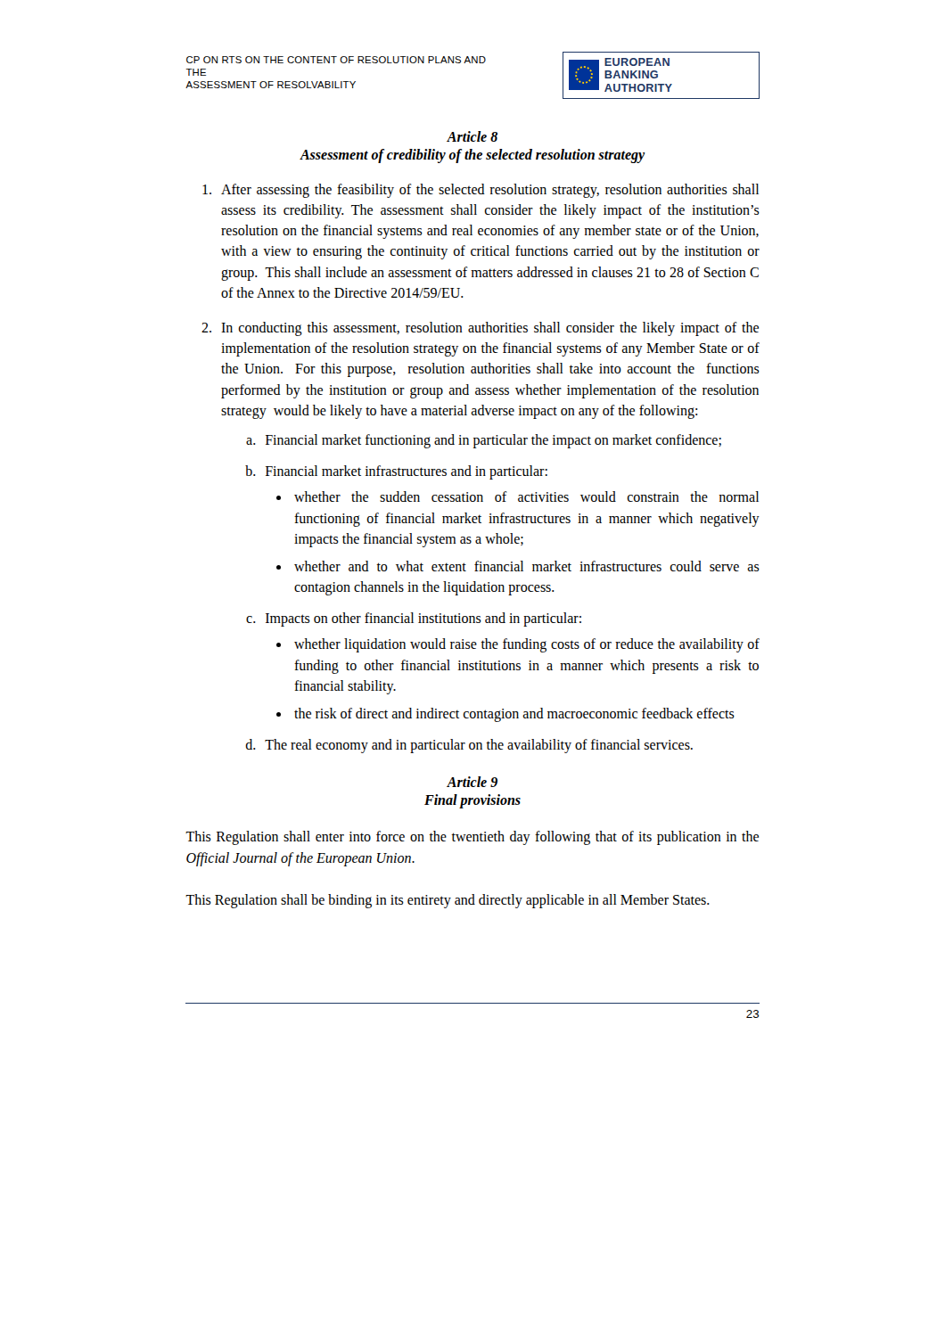CP on RTS on the Content of Resolution Plans and the
Assessment of Resolvability
EUROPEAN BANKING AUTHORITY
Article 8
Assessment of credibility of the selected resolution strategy
After assessing the feasibility of the selected resolution strategy, resolution authorities shall assess its credibility. The assessment shall consider the likely impact of the institution’s resolution on the financial systems and real economies of any member state or of the Union, with a view to ensuring the continuity of critical functions carried out by the institution or group. This shall include an assessment of matters addressed in clauses 21 to 28 of Section C of the Annex to the Directive 2014/59/EU.
In conducting this assessment, resolution authorities shall consider the likely impact of the implementation of the resolution strategy on the financial systems of any Member State or of the Union. For this purpose, resolution authorities shall take into account the functions performed by the institution or group and assess whether implementation of the resolution strategy would be likely to have a material adverse impact on any of the following:
Financial market functioning and in particular the impact on market confidence;
Financial market infrastructures and in particular:
whether the sudden cessation of activities would constrain the normal functioning of financial market infrastructures in a manner which negatively impacts the financial system as a whole;
whether and to what extent financial market infrastructures could serve as contagion channels in the liquidation process.
Impacts on other financial institutions and in particular:
whether liquidation would raise the funding costs of or reduce the availability of funding to other financial institutions in a manner which presents a risk to financial stability.
the risk of direct and indirect contagion and macroeconomic feedback effects
The real economy and in particular on the availability of financial services.
Article 9
Final provisions
This Regulation shall enter into force on the twentieth day following that of its publication in the Official Journal of the European Union.
This Regulation shall be binding in its entirety and directly applicable in all Member States.
23